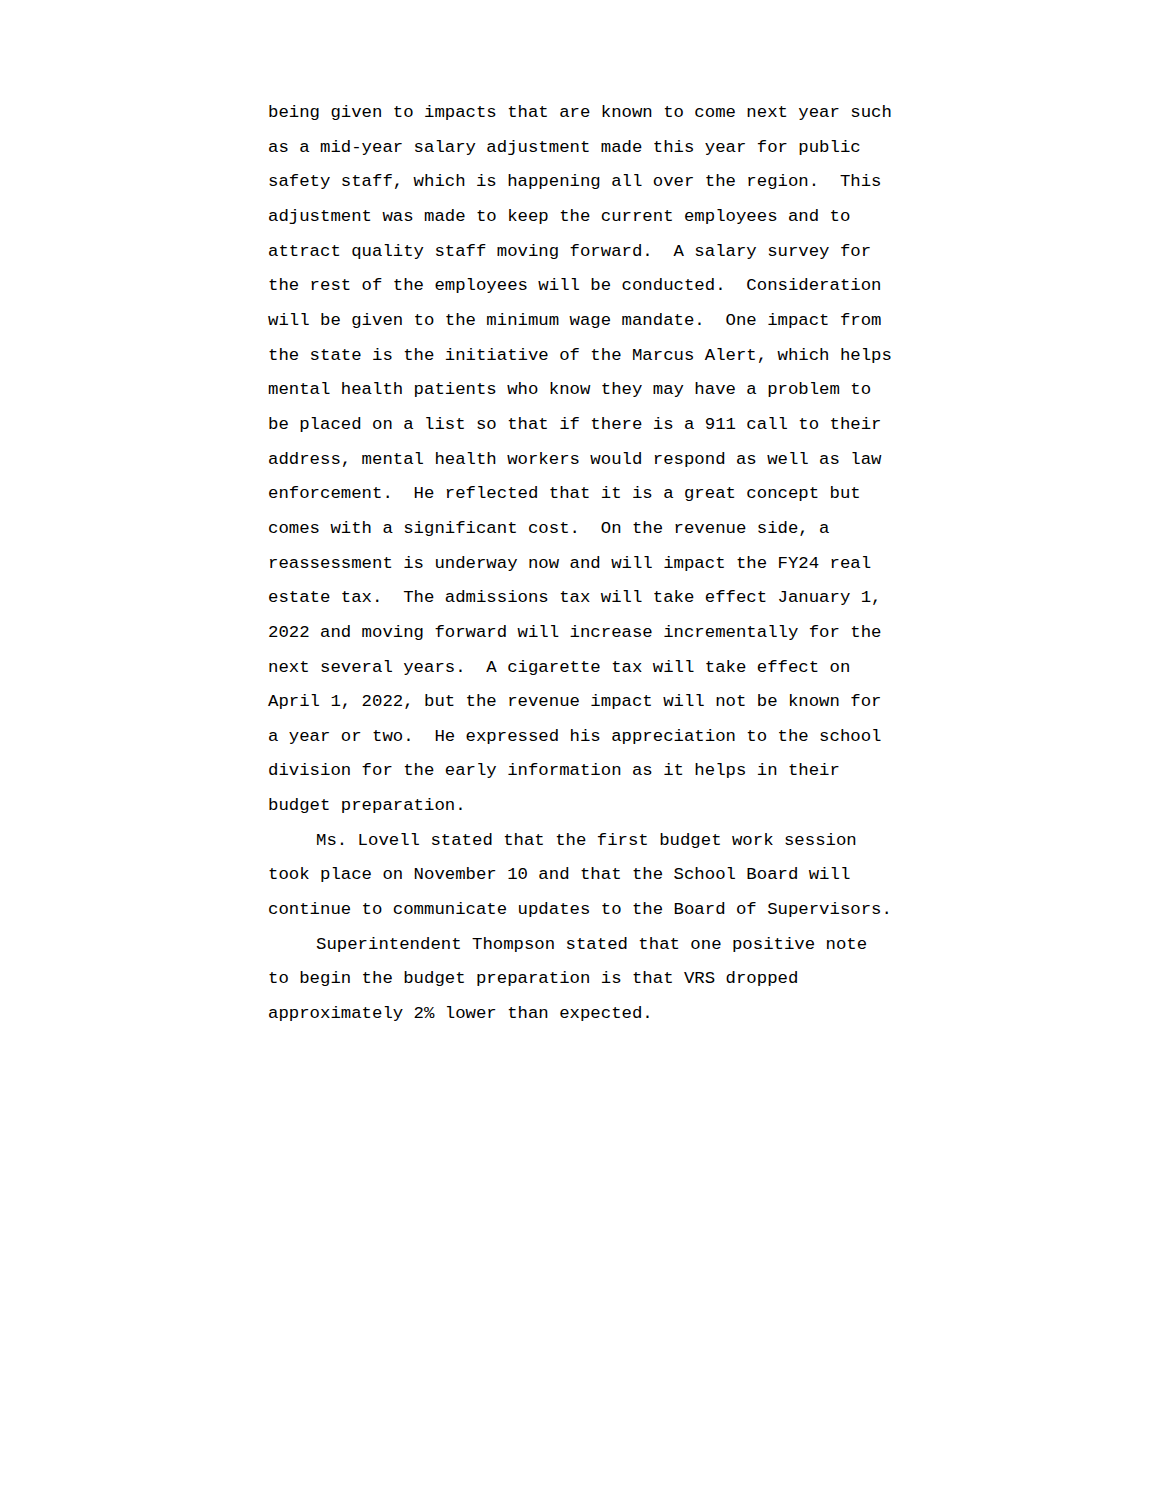being given to impacts that are known to come next year such as a mid-year salary adjustment made this year for public safety staff, which is happening all over the region. This adjustment was made to keep the current employees and to attract quality staff moving forward. A salary survey for the rest of the employees will be conducted. Consideration will be given to the minimum wage mandate. One impact from the state is the initiative of the Marcus Alert, which helps mental health patients who know they may have a problem to be placed on a list so that if there is a 911 call to their address, mental health workers would respond as well as law enforcement. He reflected that it is a great concept but comes with a significant cost. On the revenue side, a reassessment is underway now and will impact the FY24 real estate tax. The admissions tax will take effect January 1, 2022 and moving forward will increase incrementally for the next several years. A cigarette tax will take effect on April 1, 2022, but the revenue impact will not be known for a year or two. He expressed his appreciation to the school division for the early information as it helps in their budget preparation.
Ms. Lovell stated that the first budget work session took place on November 10 and that the School Board will continue to communicate updates to the Board of Supervisors.
Superintendent Thompson stated that one positive note to begin the budget preparation is that VRS dropped approximately 2% lower than expected.